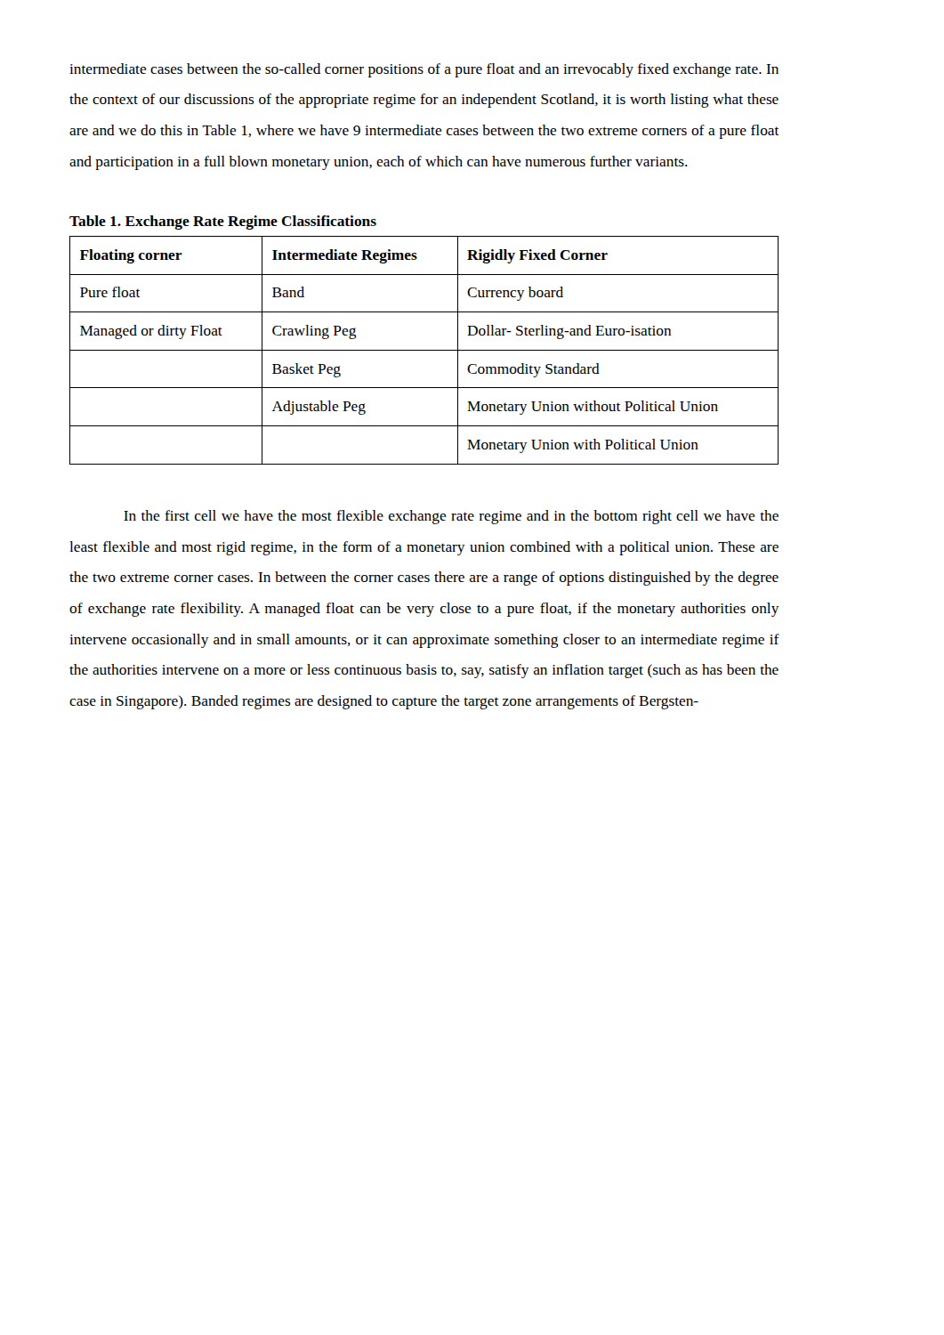intermediate cases between the so-called corner positions of a pure float and an irrevocably fixed exchange rate. In the context of our discussions of the appropriate regime for an independent Scotland, it is worth listing what these are and we do this in Table 1, where we have 9 intermediate cases between the two extreme corners of a pure float and participation in a full blown monetary union, each of which can have numerous further variants.
Table 1. Exchange Rate Regime Classifications
| Floating corner | Intermediate Regimes | Rigidly Fixed Corner |
| --- | --- | --- |
| Pure float | Band | Currency board |
| Managed or dirty Float | Crawling Peg | Dollar- Sterling-and Euro-isation |
| | Basket Peg | Commodity Standard |
| | Adjustable Peg | Monetary Union without Political Union |
| | | Monetary Union with Political Union |
In the first cell we have the most flexible exchange rate regime and in the bottom right cell we have the least flexible and most rigid regime, in the form of a monetary union combined with a political union. These are the two extreme corner cases. In between the corner cases there are a range of options distinguished by the degree of exchange rate flexibility. A managed float can be very close to a pure float, if the monetary authorities only intervene occasionally and in small amounts, or it can approximate something closer to an intermediate regime if the authorities intervene on a more or less continuous basis to, say, satisfy an inflation target (such as has been the case in Singapore). Banded regimes are designed to capture the target zone arrangements of Bergsten-